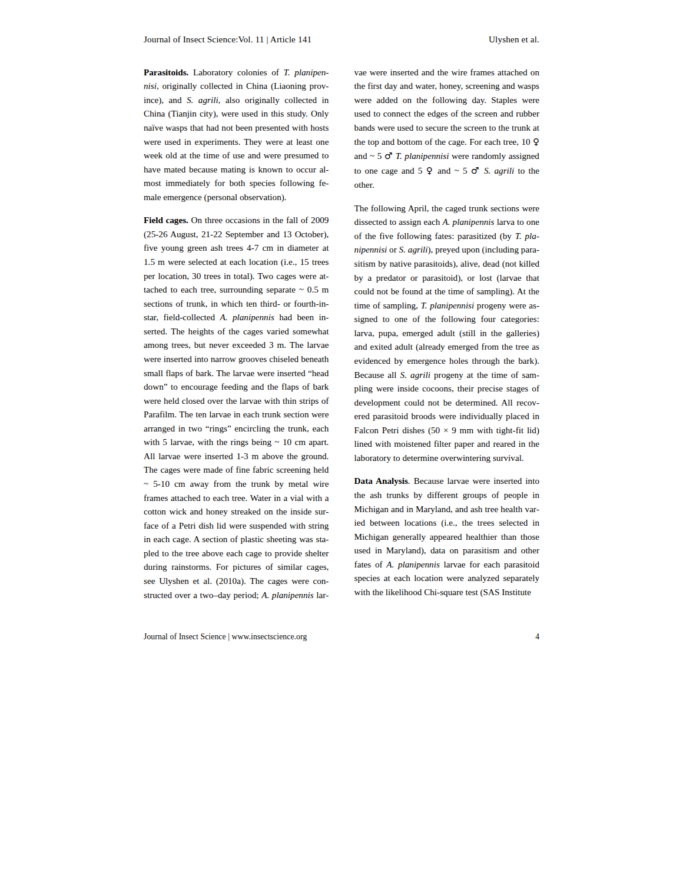Journal of Insect Science:Vol. 11 | Article 141
Ulyshen et al.
Parasitoids. Laboratory colonies of T. planipennisi, originally collected in China (Liaoning province), and S. agrili, also originally collected in China (Tianjin city), were used in this study. Only naïve wasps that had not been presented with hosts were used in experiments. They were at least one week old at the time of use and were presumed to have mated because mating is known to occur almost immediately for both species following female emergence (personal observation).
Field cages. On three occasions in the fall of 2009 (25-26 August, 21-22 September and 13 October), five young green ash trees 4-7 cm in diameter at 1.5 m were selected at each location (i.e., 15 trees per location, 30 trees in total). Two cages were attached to each tree, surrounding separate ~ 0.5 m sections of trunk, in which ten third- or fourth-instar, field-collected A. planipennis had been inserted. The heights of the cages varied somewhat among trees, but never exceeded 3 m. The larvae were inserted into narrow grooves chiseled beneath small flaps of bark. The larvae were inserted “head down” to encourage feeding and the flaps of bark were held closed over the larvae with thin strips of Parafilm. The ten larvae in each trunk section were arranged in two “rings” encircling the trunk, each with 5 larvae, with the rings being ~ 10 cm apart. All larvae were inserted 1-3 m above the ground. The cages were made of fine fabric screening held ~ 5-10 cm away from the trunk by metal wire frames attached to each tree. Water in a vial with a cotton wick and honey streaked on the inside surface of a Petri dish lid were suspended with string in each cage. A section of plastic sheeting was stapled to the tree above each cage to provide shelter during rainstorms. For pictures of similar cages, see Ulyshen et al. (2010a). The cages were constructed over a two–day period; A. planipennis larvae were inserted and the wire frames attached on the first day and water, honey, screening and wasps were added on the following day. Staples were used to connect the edges of the screen and rubber bands were used to secure the screen to the trunk at the top and bottom of the cage. For each tree, 10 ♀ and ~ 5 ♂ T. planipennisi were randomly assigned to one cage and 5 ♀ and ~ 5 ♂ S. agrili to the other.
The following April, the caged trunk sections were dissected to assign each A. planipennis larva to one of the five following fates: parasitized (by T. planipennisi or S. agrili), preyed upon (including parasitism by native parasitoids), alive, dead (not killed by a predator or parasitoid), or lost (larvae that could not be found at the time of sampling). At the time of sampling, T. planipennisi progeny were assigned to one of the following four categories: larva, pupa, emerged adult (still in the galleries) and exited adult (already emerged from the tree as evidenced by emergence holes through the bark). Because all S. agrili progeny at the time of sampling were inside cocoons, their precise stages of development could not be determined. All recovered parasitoid broods were individually placed in Falcon Petri dishes (50 × 9 mm with tight-fit lid) lined with moistened filter paper and reared in the laboratory to determine overwintering survival.
Data Analysis. Because larvae were inserted into the ash trunks by different groups of people in Michigan and in Maryland, and ash tree health varied between locations (i.e., the trees selected in Michigan generally appeared healthier than those used in Maryland), data on parasitism and other fates of A. planipennis larvae for each parasitoid species at each location were analyzed separately with the likelihood Chi-square test (SAS Institute
Journal of Insect Science | www.insectscience.org
4